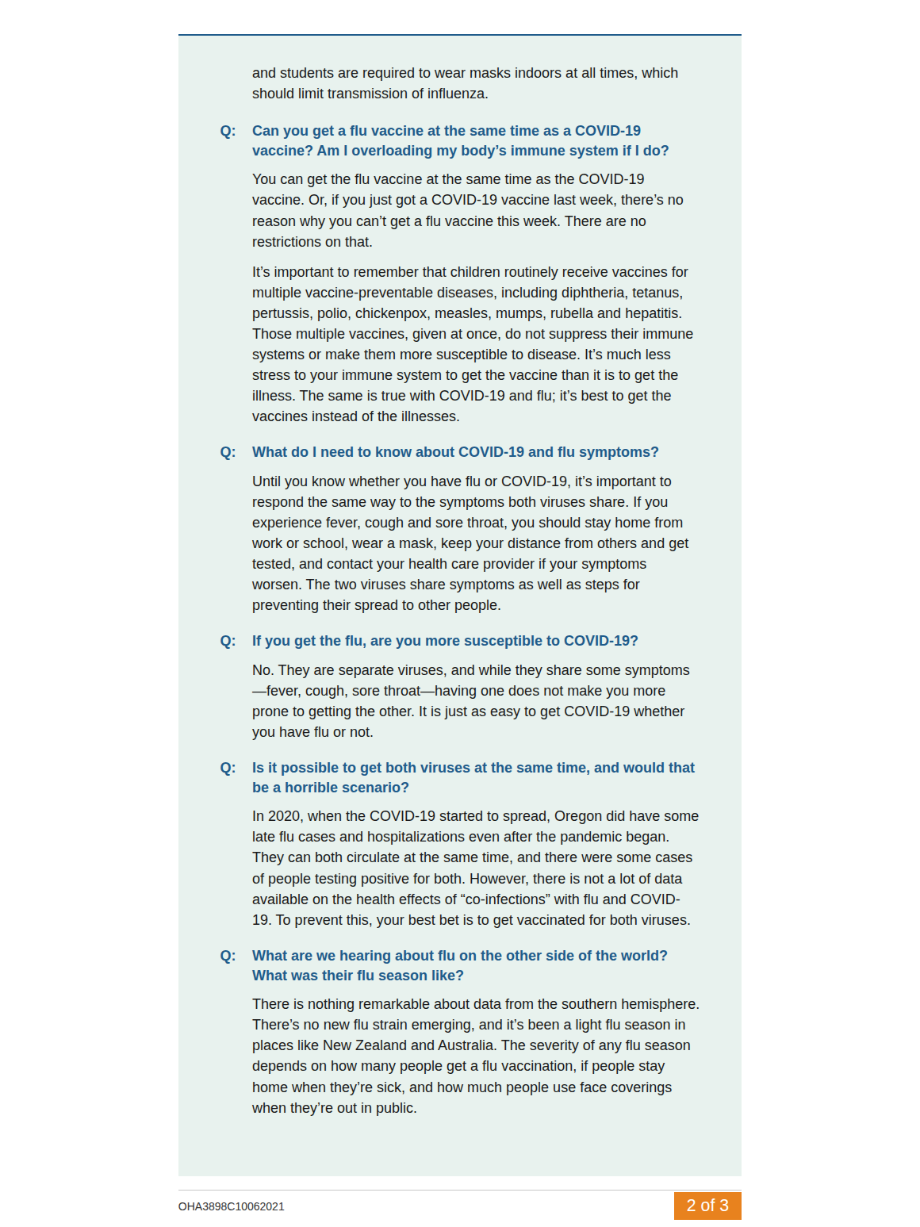and students are required to wear masks indoors at all times, which should limit transmission of influenza.
Q: Can you get a flu vaccine at the same time as a COVID-19 vaccine? Am I overloading my body’s immune system if I do?
You can get the flu vaccine at the same time as the COVID-19 vaccine. Or, if you just got a COVID-19 vaccine last week, there’s no reason why you can’t get a flu vaccine this week. There are no restrictions on that.
It’s important to remember that children routinely receive vaccines for multiple vaccine-preventable diseases, including diphtheria, tetanus, pertussis, polio, chickenpox, measles, mumps, rubella and hepatitis. Those multiple vaccines, given at once, do not suppress their immune systems or make them more susceptible to disease. It’s much less stress to your immune system to get the vaccine than it is to get the illness. The same is true with COVID-19 and flu; it’s best to get the vaccines instead of the illnesses.
Q: What do I need to know about COVID-19 and flu symptoms?
Until you know whether you have flu or COVID-19, it’s important to respond the same way to the symptoms both viruses share. If you experience fever, cough and sore throat, you should stay home from work or school, wear a mask, keep your distance from others and get tested, and contact your health care provider if your symptoms worsen. The two viruses share symptoms as well as steps for preventing their spread to other people.
Q: If you get the flu, are you more susceptible to COVID-19?
No. They are separate viruses, and while they share some symptoms—fever, cough, sore throat—having one does not make you more prone to getting the other. It is just as easy to get COVID-19 whether you have flu or not.
Q: Is it possible to get both viruses at the same time, and would that be a horrible scenario?
In 2020, when the COVID-19 started to spread, Oregon did have some late flu cases and hospitalizations even after the pandemic began. They can both circulate at the same time, and there were some cases of people testing positive for both. However, there is not a lot of data available on the health effects of “co-infections” with flu and COVID-19. To prevent this, your best bet is to get vaccinated for both viruses.
Q: What are we hearing about flu on the other side of the world? What was their flu season like?
There is nothing remarkable about data from the southern hemisphere. There’s no new flu strain emerging, and it’s been a light flu season in places like New Zealand and Australia. The severity of any flu season depends on how many people get a flu vaccination, if people stay home when they’re sick, and how much people use face coverings when they’re out in public.
OHA3898C10062021 2 of 3